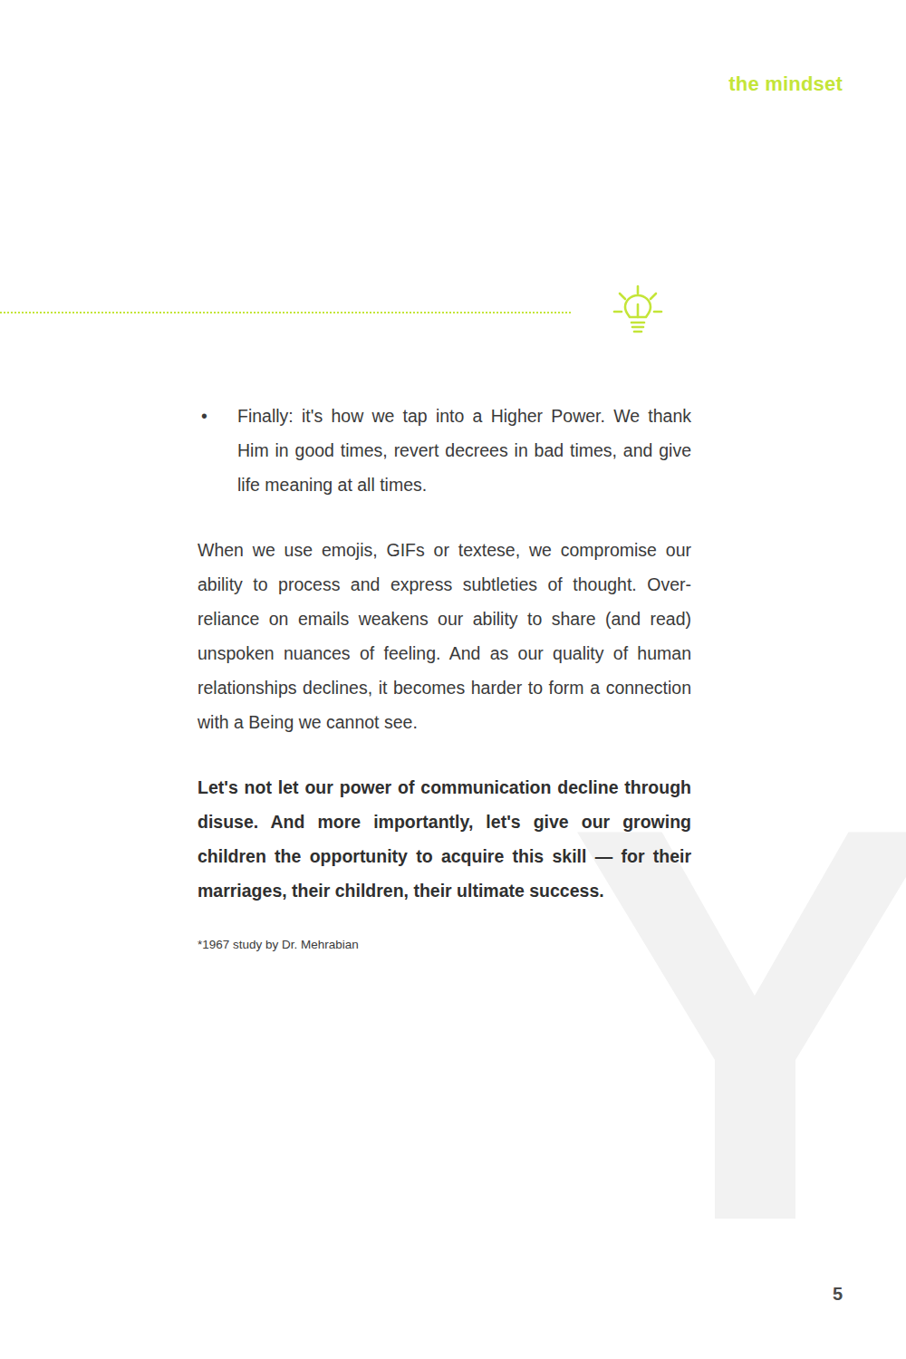Y
the mindset
Finally: it's how we tap into a Higher Power. We thank Him in good times, revert decrees in bad times, and give life meaning at all times.
When we use emojis, GIFs or textese, we compromise our ability to process and express subtleties of thought. Over-reliance on emails weakens our ability to share (and read) unspoken nuances of feeling. And as our quality of human relationships declines, it becomes harder to form a connection with a Being we cannot see.
Let's not let our power of communication decline through disuse. And more importantly, let's give our growing children the opportunity to acquire this skill — for their marriages, their children, their ultimate success.
*1967 study by Dr. Mehrabian
5